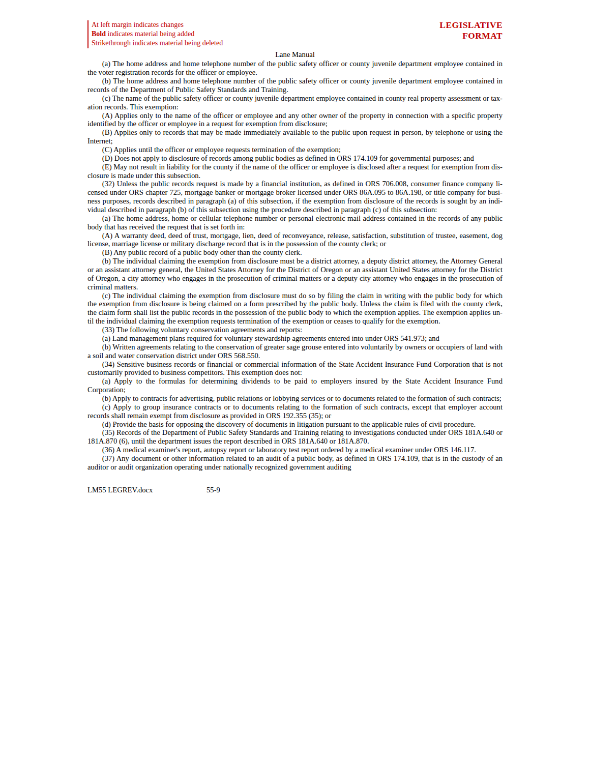At left margin indicates changes
Bold indicates material being added
Strikethrough indicates material being deleted
LEGISLATIVE
FORMAT
Lane Manual
(a) The home address and home telephone number of the public safety officer or county juvenile department employee contained in the voter registration records for the officer or employee.
(b) The home address and home telephone number of the public safety officer or county juvenile department employee contained in records of the Department of Public Safety Standards and Training.
(c) The name of the public safety officer or county juvenile department employee contained in county real property assessment or taxation records. This exemption:
(A) Applies only to the name of the officer or employee and any other owner of the property in connection with a specific property identified by the officer or employee in a request for exemption from disclosure;
(B) Applies only to records that may be made immediately available to the public upon request in person, by telephone or using the Internet;
(C) Applies until the officer or employee requests termination of the exemption;
(D) Does not apply to disclosure of records among public bodies as defined in ORS 174.109 for governmental purposes; and
(E) May not result in liability for the county if the name of the officer or employee is disclosed after a request for exemption from disclosure is made under this subsection.
(32) Unless the public records request is made by a financial institution, as defined in ORS 706.008, consumer finance company licensed under ORS chapter 725, mortgage banker or mortgage broker licensed under ORS 86A.095 to 86A.198, or title company for business purposes, records described in paragraph (a) of this subsection, if the exemption from disclosure of the records is sought by an individual described in paragraph (b) of this subsection using the procedure described in paragraph (c) of this subsection:
(a) The home address, home or cellular telephone number or personal electronic mail address contained in the records of any public body that has received the request that is set forth in:
(A) A warranty deed, deed of trust, mortgage, lien, deed of reconveyance, release, satisfaction, substitution of trustee, easement, dog license, marriage license or military discharge record that is in the possession of the county clerk; or
(B) Any public record of a public body other than the county clerk.
(b) The individual claiming the exemption from disclosure must be a district attorney, a deputy district attorney, the Attorney General or an assistant attorney general, the United States Attorney for the District of Oregon or an assistant United States attorney for the District of Oregon, a city attorney who engages in the prosecution of criminal matters or a deputy city attorney who engages in the prosecution of criminal matters.
(c) The individual claiming the exemption from disclosure must do so by filing the claim in writing with the public body for which the exemption from disclosure is being claimed on a form prescribed by the public body. Unless the claim is filed with the county clerk, the claim form shall list the public records in the possession of the public body to which the exemption applies. The exemption applies until the individual claiming the exemption requests termination of the exemption or ceases to qualify for the exemption.
(33) The following voluntary conservation agreements and reports:
(a) Land management plans required for voluntary stewardship agreements entered into under ORS 541.973; and
(b) Written agreements relating to the conservation of greater sage grouse entered into voluntarily by owners or occupiers of land with a soil and water conservation district under ORS 568.550.
(34) Sensitive business records or financial or commercial information of the State Accident Insurance Fund Corporation that is not customarily provided to business competitors. This exemption does not:
(a) Apply to the formulas for determining dividends to be paid to employers insured by the State Accident Insurance Fund Corporation;
(b) Apply to contracts for advertising, public relations or lobbying services or to documents related to the formation of such contracts;
(c) Apply to group insurance contracts or to documents relating to the formation of such contracts, except that employer account records shall remain exempt from disclosure as provided in ORS 192.355 (35); or
(d) Provide the basis for opposing the discovery of documents in litigation pursuant to the applicable rules of civil procedure.
(35) Records of the Department of Public Safety Standards and Training relating to investigations conducted under ORS 181A.640 or 181A.870 (6), until the department issues the report described in ORS 181A.640 or 181A.870.
(36) A medical examiner's report, autopsy report or laboratory test report ordered by a medical examiner under ORS 146.117.
(37) Any document or other information related to an audit of a public body, as defined in ORS 174.109, that is in the custody of an auditor or audit organization operating under nationally recognized government auditing
LM55 LEGREV.docx 55-9